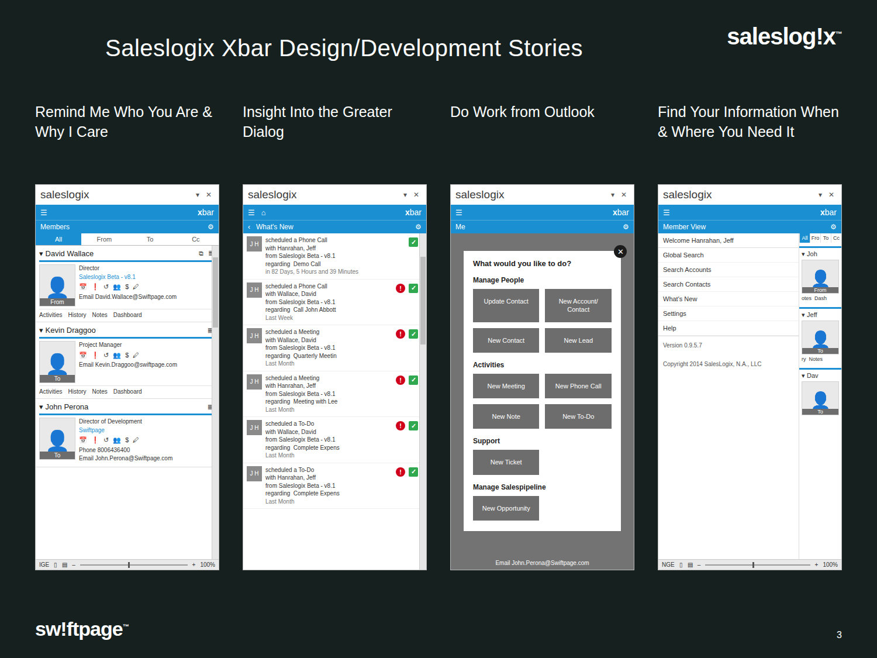Saleslogix Xbar Design/Development Stories
saleslog!x™
Remind Me Who You Are & Why I Care
saleslogix▾ ✕
☰
xbar
Members⚙
All
From
To
Cc
▾ David Wallace⧉ ▦
👤
From
Director
Saleslogix Beta - v8.1
📅 ❗ ↺ 👥 $ 🖊
Email David.Wallace@Swiftpage.com
Activities History Notes Dashboard
▾ Kevin Draggoo▦
👤
To
Project Manager
📅 ❗ ↺ 👥 $ 🖊
Email Kevin.Draggoo@swiftpage.com
Activities History Notes Dashboard
▾ John Perona▦
👤
To
Director of Development
Swiftpage
📅 ❗ ↺ 👥 $ 🖊
Phone 8006436400
Email John.Perona@Swiftpage.com
IGE▯▤ –
+100%
Insight Into the Greater Dialog
saleslogix▾ ✕
☰ ⌂
xbar
‹ What's New⚙
J H
scheduled a Phone Call
with Hanrahan, Jeff
from Saleslogix Beta - v8.1
regarding Demo Call
in 82 Days, 5 Hours and 39 Minutes
✓
J H
scheduled a Phone Call
with Wallace, David
from Saleslogix Beta - v8.1
regarding Call John Abbott
Last Week
!
✓
J H
scheduled a Meeting
with Wallace, David
from Saleslogix Beta - v8.1
regarding Quarterly Meetin
Last Month
!
✓
J H
scheduled a Meeting
with Hanrahan, Jeff
from Saleslogix Beta - v8.1
regarding Meeting with Lee
Last Month
!
✓
J H
scheduled a To-Do
with Wallace, David
from Saleslogix Beta - v8.1
regarding Complete Expens
Last Month
!
✓
J H
scheduled a To-Do
with Hanrahan, Jeff
from Saleslogix Beta - v8.1
regarding Complete Expens
Last Month
!
✓
Do Work from Outlook
saleslogix▾ ✕
☰
xbar
Me⚙
✕
What would you like to do?
Manage People
Update Contact
New Account/
Contact
New Contact
New Lead
Activities
New Meeting
New Phone Call
New Note
New To-Do
Support
New Ticket
Manage Salespipeline
New Opportunity
Email John.Perona@Swiftpage.com
Find Your Information When & Where You Need It
saleslogix▾ ✕
☰
xbar
Member View⚙
Welcome Hanrahan, Jeff
Global Search
Search Accounts
Search Contacts
What's New
Settings
Help
Version 0.9.5.7
Copyright 2014 SalesLogix, N.A., LLC
All
Fro
To
Cc
▾ Joh
👤
From
otes Dash
▾ Jeff
👤
To
ry Notes
▾ Dav
👤
To
NGE▯▤ –
+100%
sw!ftpage™
3